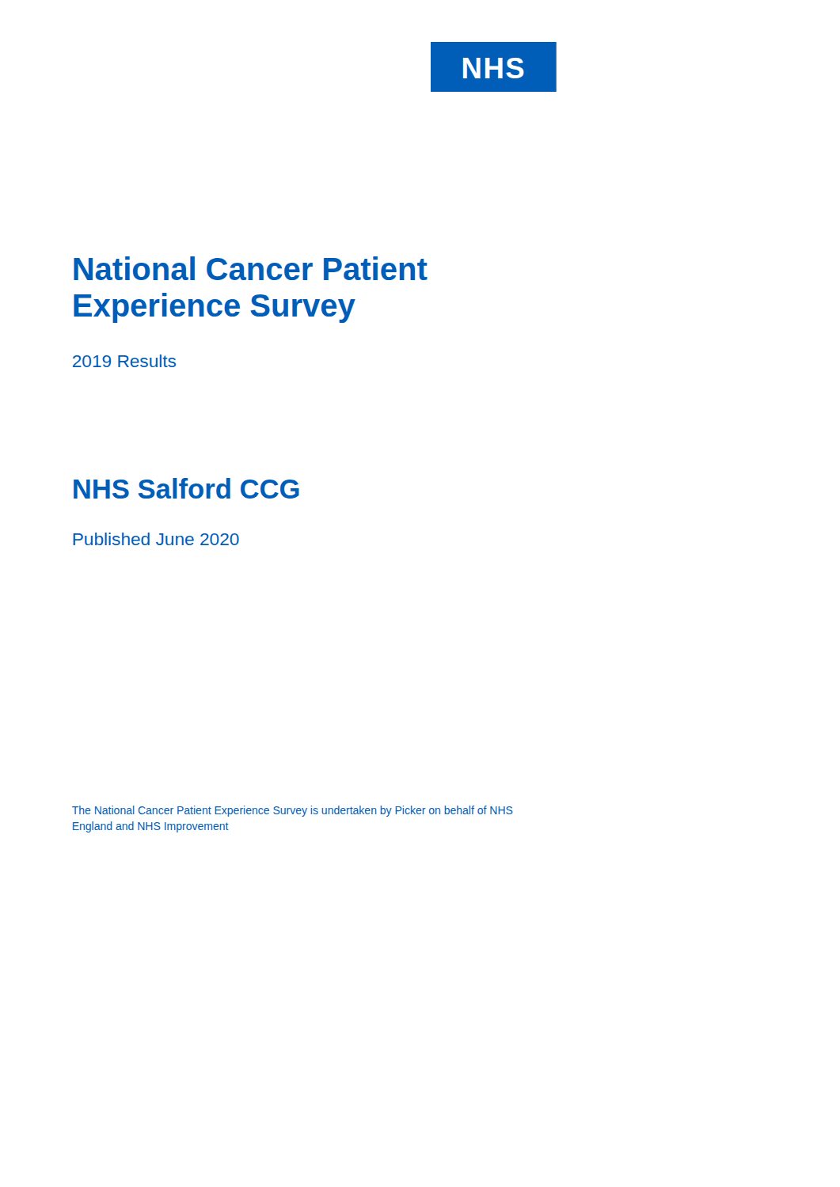NHS
National Cancer Patient
Experience Survey
2019 Results
NHS Salford CCG
Published June 2020
The National Cancer Patient Experience Survey is undertaken by Picker on behalf of NHS England and NHS Improvement